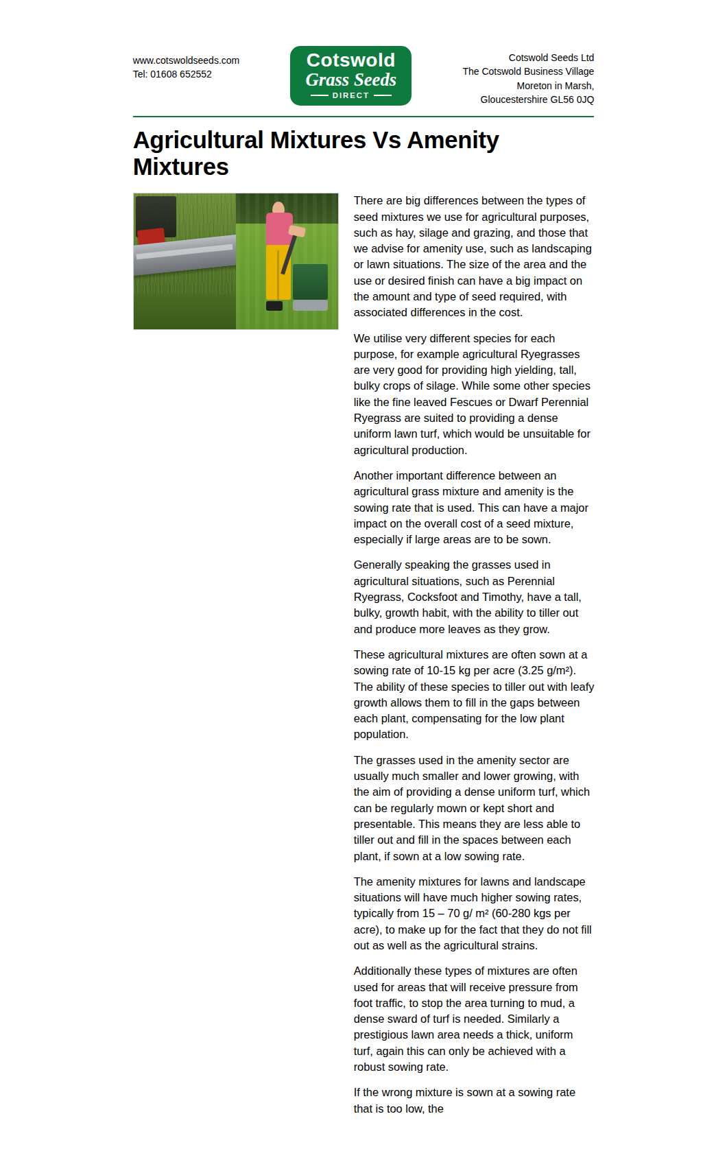www.cotswoldseeds.com
Tel: 01608 652552
Cotswold
Grass Seeds
DIRECT
Cotswold Seeds Ltd
The Cotswold Business Village
Moreton in Marsh,
Gloucestershire GL56 0JQ
Agricultural Mixtures Vs Amenity Mixtures
There are big differences between the types of seed mixtures we use for agricultural purposes, such as hay, silage and grazing, and those that we advise for amenity use, such as landscaping or lawn situations. The size of the area and the use or desired finish can have a big impact on the amount and type of seed required, with associated differences in the cost.
We utilise very different species for each purpose, for example agricultural Ryegrasses are very good for providing high yielding, tall, bulky crops of silage. While some other species like the fine leaved Fescues or Dwarf Perennial Ryegrass are suited to providing a dense uniform lawn turf, which would be unsuitable for agricultural production.
Another important difference between an agricultural grass mixture and amenity is the sowing rate that is used. This can have a major impact on the overall cost of a seed mixture, especially if large areas are to be sown.
Generally speaking the grasses used in agricultural situations, such as Perennial Ryegrass, Cocksfoot and Timothy, have a tall, bulky, growth habit, with the ability to tiller out and produce more leaves as they grow.
These agricultural mixtures are often sown at a sowing rate of 10-15 kg per acre (3.25 g/m²). The ability of these species to tiller out with leafy growth allows them to fill in the gaps between each plant, compensating for the low plant population.
The grasses used in the amenity sector are usually much smaller and lower growing, with the aim of providing a dense uniform turf, which can be regularly mown or kept short and presentable. This means they are less able to tiller out and fill in the spaces between each plant, if sown at a low sowing rate.
The amenity mixtures for lawns and landscape situations will have much higher sowing rates, typically from 15 – 70 g/ m² (60-280 kgs per acre), to make up for the fact that they do not fill out as well as the agricultural strains.
Additionally these types of mixtures are often used for areas that will receive pressure from foot traffic, to stop the area turning to mud, a dense sward of turf is needed. Similarly a prestigious lawn area needs a thick, uniform turf, again this can only be achieved with a robust sowing rate.
If the wrong mixture is sown at a sowing rate that is too low, the